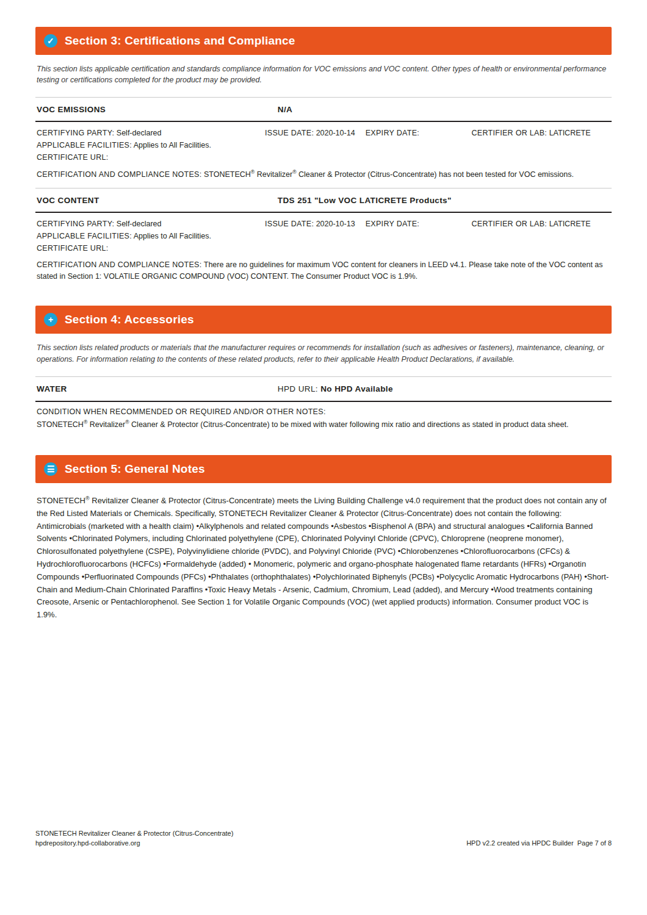✓
Section 3: Certifications and Compliance
This section lists applicable certification and standards compliance information for VOC emissions and VOC content. Other types of health or environmental performance testing or certifications completed for the product may be provided.
VOC Emissions
N/A
Certifying Party: Self-declared
Applicable Facilities: Applies to All Facilities.
Certificate URL:
Issue Date: 2020-10-14
Expiry Date:
Certifier or Lab: LATICRETE
Certification and Compliance Notes: STONETECH® Revitalizer® Cleaner & Protector (Citrus-Concentrate) has not been tested for VOC emissions.
VOC Content
TDS 251 "Low VOC LATICRETE Products"
Certifying Party: Self-declared
Applicable Facilities: Applies to All Facilities.
Certificate URL:
Issue Date: 2020-10-13
Expiry Date:
Certifier or Lab: LATICRETE
Certification and Compliance Notes: There are no guidelines for maximum VOC content for cleaners in LEED v4.1. Please take note of the VOC content as stated in Section 1: VOLATILE ORGANIC COMPOUND (VOC) CONTENT. The Consumer Product VOC is 1.9%.
+
Section 4: Accessories
This section lists related products or materials that the manufacturer requires or recommends for installation (such as adhesives or fasteners), maintenance, cleaning, or operations. For information relating to the contents of these related products, refer to their applicable Health Product Declarations, if available.
WATER
HPD URL: No HPD Available
Condition when Recommended or Required and/or Other Notes: STONETECH® Revitalizer® Cleaner & Protector (Citrus-Concentrate) to be mixed with water following mix ratio and directions as stated in product data sheet.
☰
Section 5: General Notes
STONETECH® Revitalizer Cleaner & Protector (Citrus-Concentrate) meets the Living Building Challenge v4.0 requirement that the product does not contain any of the Red Listed Materials or Chemicals. Specifically, STONETECH Revitalizer Cleaner & Protector (Citrus-Concentrate) does not contain the following: Antimicrobials (marketed with a health claim) •Alkylphenols and related compounds •Asbestos •Bisphenol A (BPA) and structural analogues •California Banned Solvents •Chlorinated Polymers, including Chlorinated polyethylene (CPE), Chlorinated Polyvinyl Chloride (CPVC), Chloroprene (neoprene monomer), Chlorosulfonated polyethylene (CSPE), Polyvinylidiene chloride (PVDC), and Polyvinyl Chloride (PVC) •Chlorobenzenes •Chlorofluorocarbons (CFCs) & Hydrochlorofluorocarbons (HCFCs) •Formaldehyde (added) • Monomeric, polymeric and organo-phosphate halogenated flame retardants (HFRs) •Organotin Compounds •Perfluorinated Compounds (PFCs) •Phthalates (orthophthalates) •Polychlorinated Biphenyls (PCBs) •Polycyclic Aromatic Hydrocarbons (PAH) •Short-Chain and Medium-Chain Chlorinated Paraffins •Toxic Heavy Metals - Arsenic, Cadmium, Chromium, Lead (added), and Mercury •Wood treatments containing Creosote, Arsenic or Pentachlorophenol. See Section 1 for Volatile Organic Compounds (VOC) (wet applied products) information. Consumer product VOC is 1.9%.
STONETECH Revitalizer Cleaner & Protector (Citrus-Concentrate)
hpdrepository.hpd-collaborative.org
HPD v2.2 created via HPDC Builder Page 7 of 8